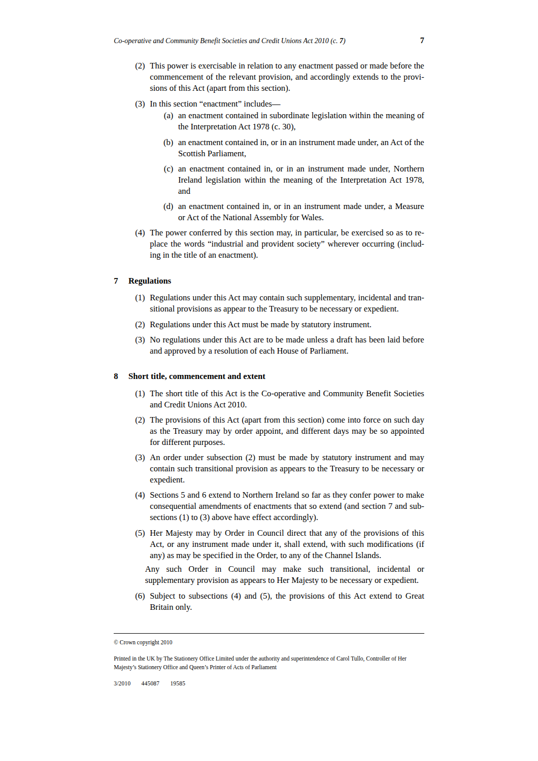Co-operative and Community Benefit Societies and Credit Unions Act 2010 (c. 7)
7
(2)
This power is exercisable in relation to any enactment passed or made before the commencement of the relevant provision, and accordingly extends to the provisions of this Act (apart from this section).
(3)
In this section “enactment” includes—
(a)
an enactment contained in subordinate legislation within the meaning of the Interpretation Act 1978 (c. 30),
(b)
an enactment contained in, or in an instrument made under, an Act of the Scottish Parliament,
(c)
an enactment contained in, or in an instrument made under, Northern Ireland legislation within the meaning of the Interpretation Act 1978, and
(d)
an enactment contained in, or in an instrument made under, a Measure or Act of the National Assembly for Wales.
(4)
The power conferred by this section may, in particular, be exercised so as to replace the words “industrial and provident society” wherever occurring (including in the title of an enactment).
7
Regulations
(1)
Regulations under this Act may contain such supplementary, incidental and transitional provisions as appear to the Treasury to be necessary or expedient.
(2)
Regulations under this Act must be made by statutory instrument.
(3)
No regulations under this Act are to be made unless a draft has been laid before and approved by a resolution of each House of Parliament.
8
Short title, commencement and extent
(1)
The short title of this Act is the Co-operative and Community Benefit Societies and Credit Unions Act 2010.
(2)
The provisions of this Act (apart from this section) come into force on such day as the Treasury may by order appoint, and different days may be so appointed for different purposes.
(3)
An order under subsection (2) must be made by statutory instrument and may contain such transitional provision as appears to the Treasury to be necessary or expedient.
(4)
Sections 5 and 6 extend to Northern Ireland so far as they confer power to make consequential amendments of enactments that so extend (and section 7 and subsections (1) to (3) above have effect accordingly).
(5)
Her Majesty may by Order in Council direct that any of the provisions of this Act, or any instrument made under it, shall extend, with such modifications (if any) as may be specified in the Order, to any of the Channel Islands.
Any such Order in Council may make such transitional, incidental or supplementary provision as appears to Her Majesty to be necessary or expedient.
(6)
Subject to subsections (4) and (5), the provisions of this Act extend to Great Britain only.
© Crown copyright 2010
Printed in the UK by The Stationery Office Limited under the authority and superintendence of Carol Tullo, Controller of Her Majesty’s Stationery Office and Queen’s Printer of Acts of Parliament
3/201044508719585